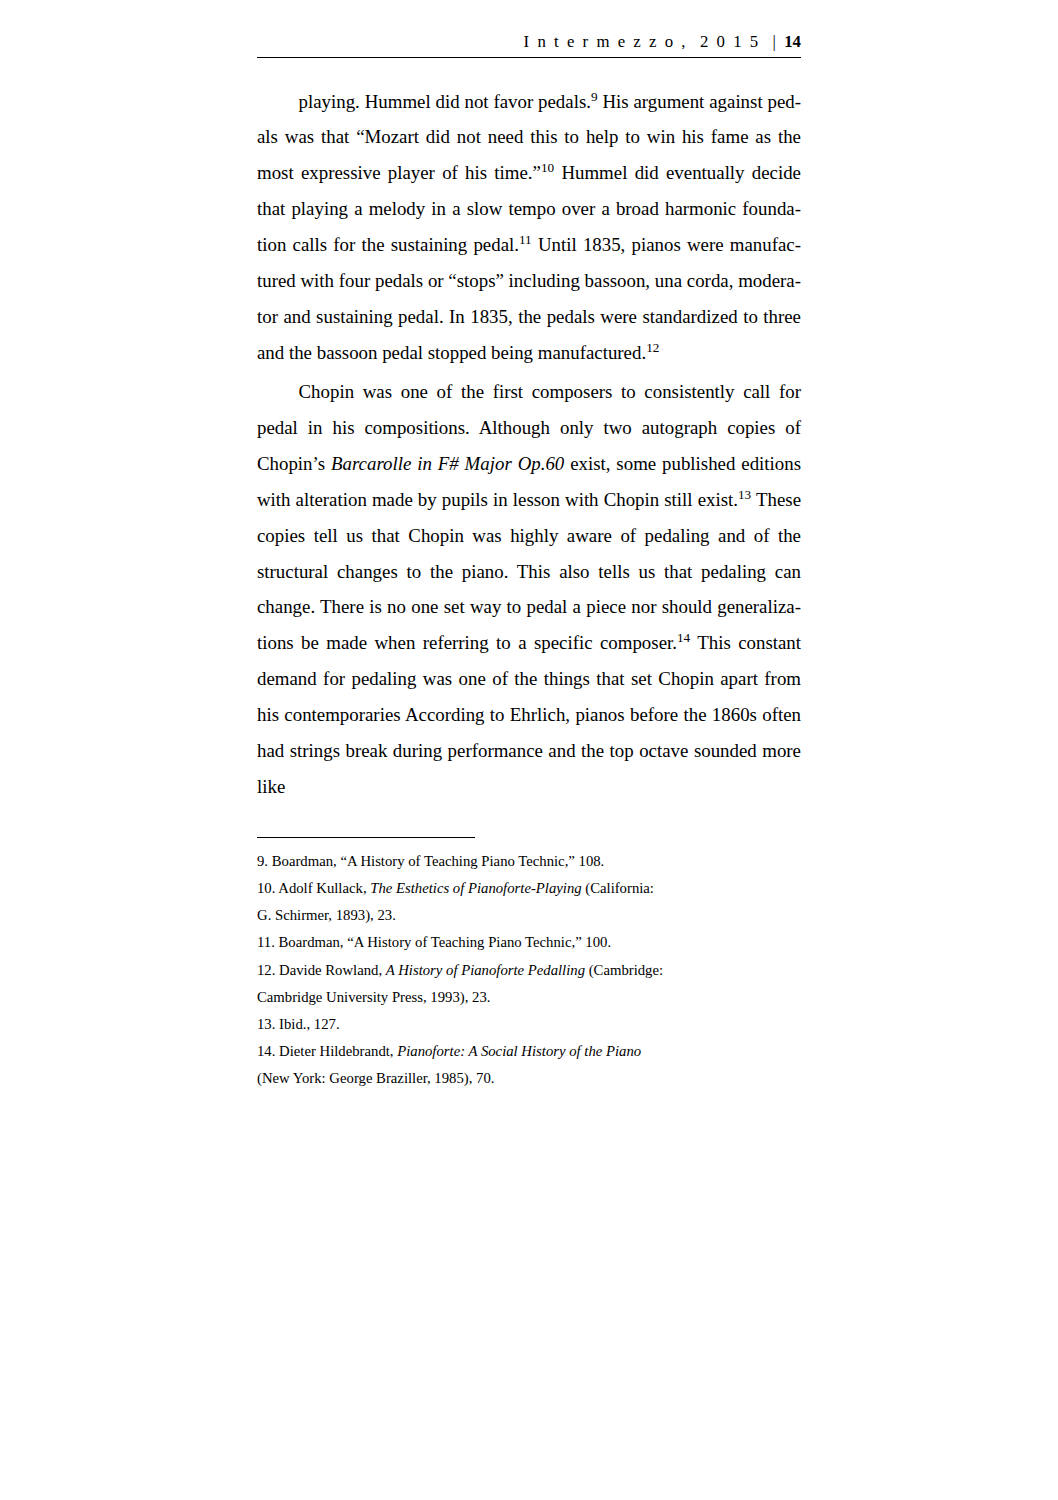I n t e r m e z z o , 2 0 1 5 | 14
playing. Hummel did not favor pedals.9 His argument against pedals was that “Mozart did not need this to help to win his fame as the most expressive player of his time.”10 Hummel did eventually decide that playing a melody in a slow tempo over a broad harmonic foundation calls for the sustaining pedal.11 Until 1835, pianos were manufactured with four pedals or “stops” including bassoon, una corda, moderator and sustaining pedal. In 1835, the pedals were standardized to three and the bassoon pedal stopped being manufactured.12
Chopin was one of the first composers to consistently call for pedal in his compositions. Although only two autograph copies of Chopin’s Barcarolle in F# Major Op.60 exist, some published editions with alteration made by pupils in lesson with Chopin still exist.13 These copies tell us that Chopin was highly aware of pedaling and of the structural changes to the piano. This also tells us that pedaling can change. There is no one set way to pedal a piece nor should generalizations be made when referring to a specific composer.14 This constant demand for pedaling was one of the things that set Chopin apart from his contemporaries According to Ehrlich, pianos before the 1860s often had strings break during performance and the top octave sounded more like
9. Boardman, “A History of Teaching Piano Technic,” 108.
10. Adolf Kullack, The Esthetics of Pianoforte-Playing (California:
G. Schirmer, 1893), 23.
11. Boardman, “A History of Teaching Piano Technic,” 100.
12. Davide Rowland, A History of Pianoforte Pedalling (Cambridge:
Cambridge University Press, 1993), 23.
13. Ibid., 127.
14. Dieter Hildebrandt, Pianoforte: A Social History of the Piano
(New York: George Braziller, 1985), 70.